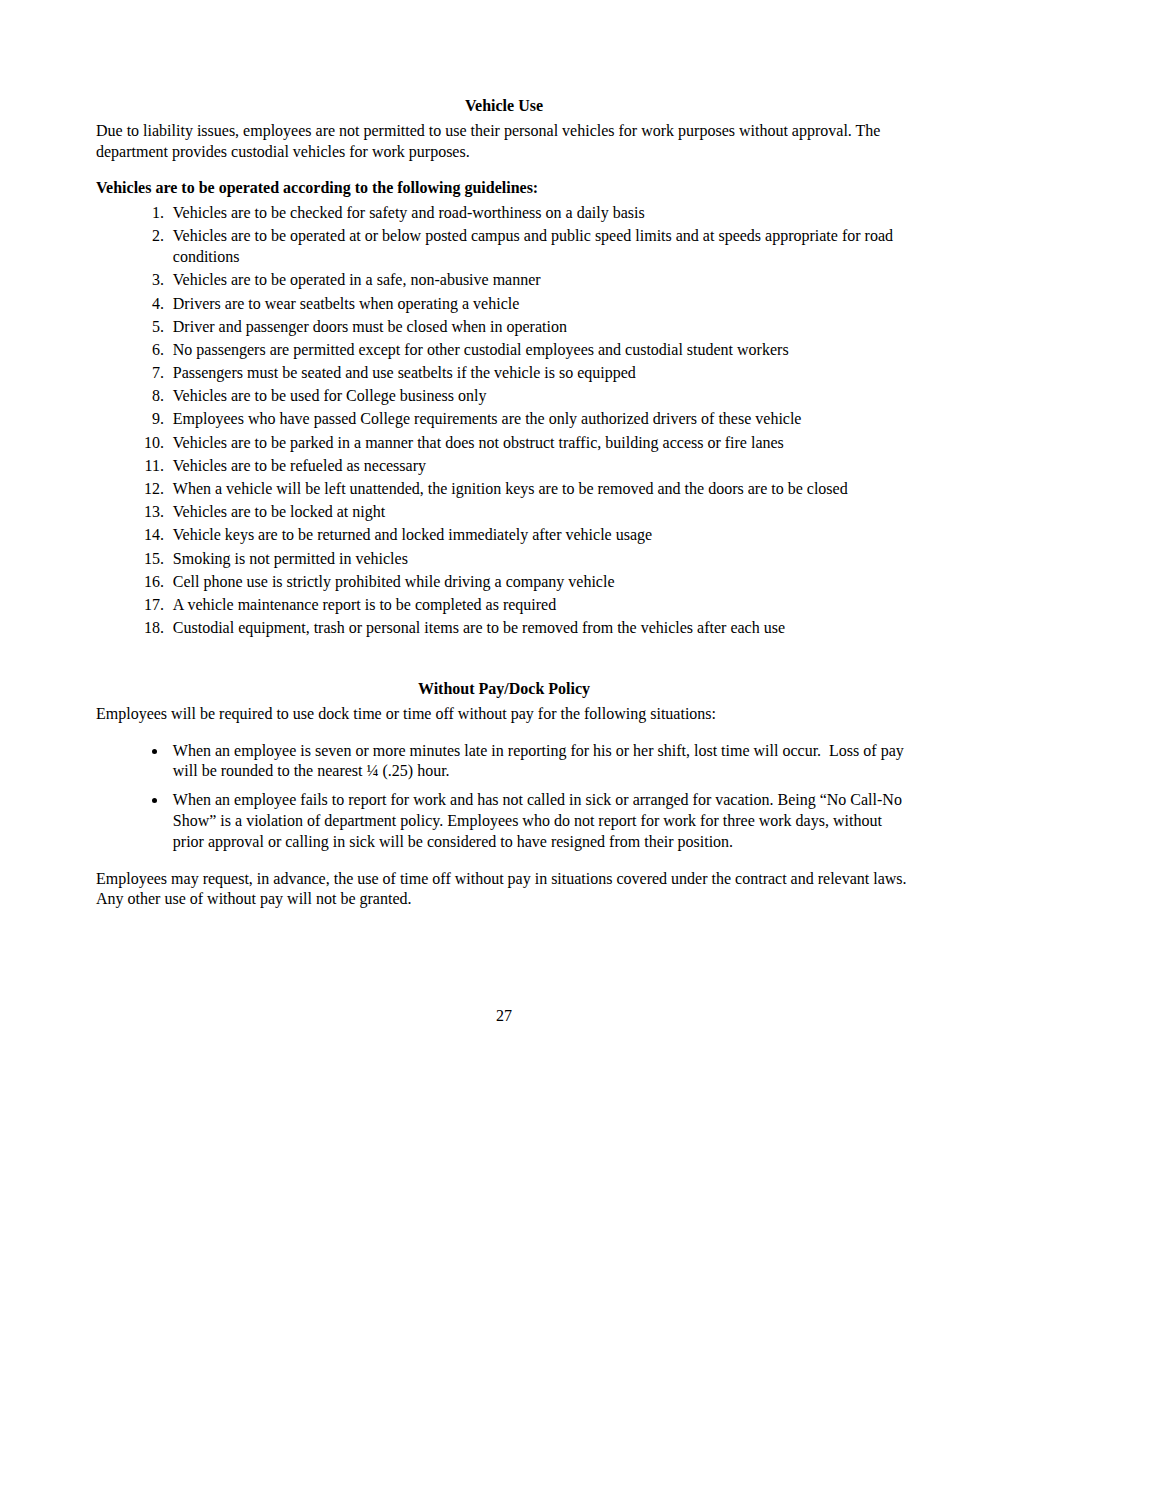Vehicle Use
Due to liability issues, employees are not permitted to use their personal vehicles for work purposes without approval. The department provides custodial vehicles for work purposes.
Vehicles are to be operated according to the following guidelines:
Vehicles are to be checked for safety and road-worthiness on a daily basis
Vehicles are to be operated at or below posted campus and public speed limits and at speeds appropriate for road conditions
Vehicles are to be operated in a safe, non-abusive manner
Drivers are to wear seatbelts when operating a vehicle
Driver and passenger doors must be closed when in operation
No passengers are permitted except for other custodial employees and custodial student workers
Passengers must be seated and use seatbelts if the vehicle is so equipped
Vehicles are to be used for College business only
Employees who have passed College requirements are the only authorized drivers of these vehicle
Vehicles are to be parked in a manner that does not obstruct traffic, building access or fire lanes
Vehicles are to be refueled as necessary
When a vehicle will be left unattended, the ignition keys are to be removed and the doors are to be closed
Vehicles are to be locked at night
Vehicle keys are to be returned and locked immediately after vehicle usage
Smoking is not permitted in vehicles
Cell phone use is strictly prohibited while driving a company vehicle
A vehicle maintenance report is to be completed as required
Custodial equipment, trash or personal items are to be removed from the vehicles after each use
Without Pay/Dock Policy
Employees will be required to use dock time or time off without pay for the following situations:
When an employee is seven or more minutes late in reporting for his or her shift, lost time will occur. Loss of pay will be rounded to the nearest ¼ (.25) hour.
When an employee fails to report for work and has not called in sick or arranged for vacation. Being “No Call-No Show” is a violation of department policy. Employees who do not report for work for three work days, without prior approval or calling in sick will be considered to have resigned from their position.
Employees may request, in advance, the use of time off without pay in situations covered under the contract and relevant laws. Any other use of without pay will not be granted.
27